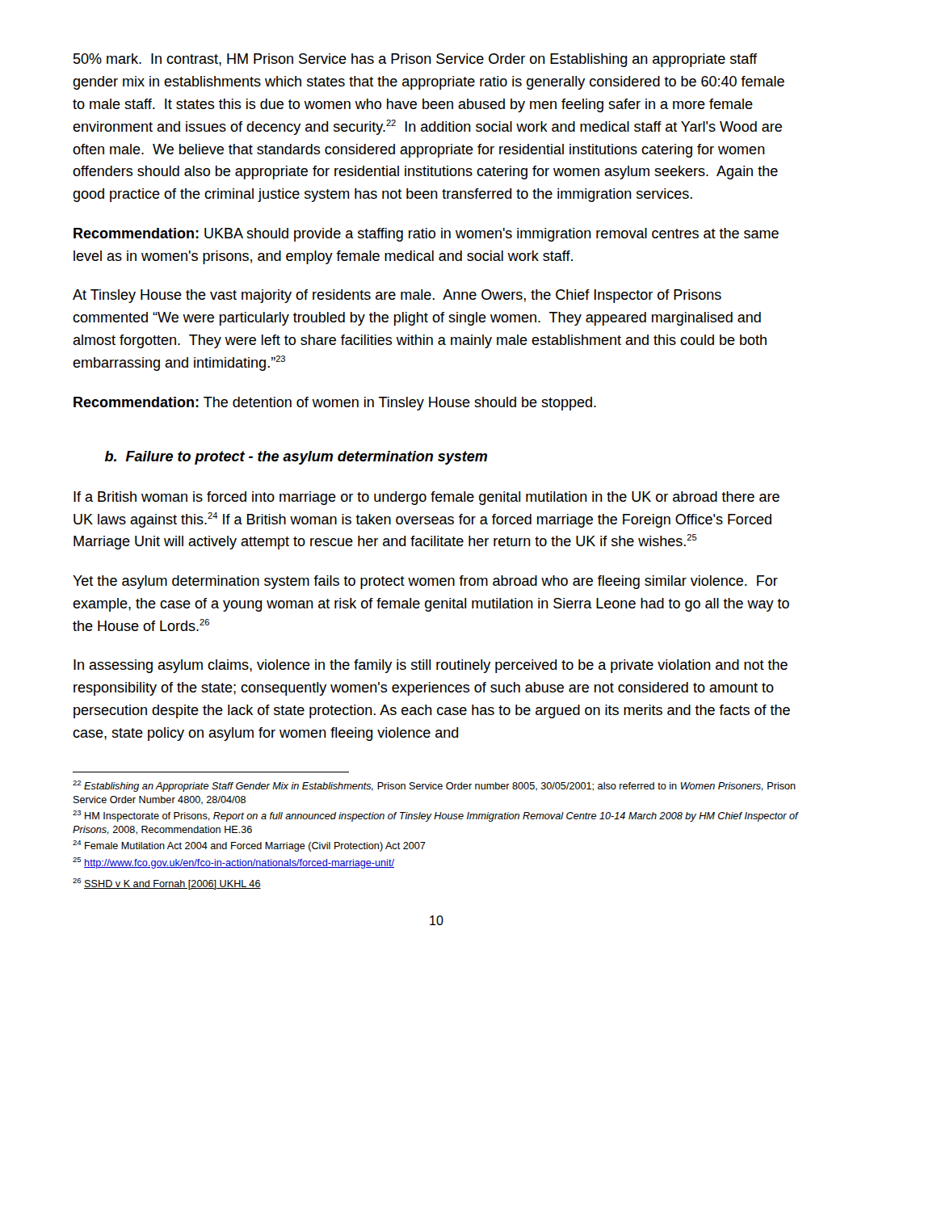50% mark. In contrast, HM Prison Service has a Prison Service Order on Establishing an appropriate staff gender mix in establishments which states that the appropriate ratio is generally considered to be 60:40 female to male staff. It states this is due to women who have been abused by men feeling safer in a more female environment and issues of decency and security.22 In addition social work and medical staff at Yarl's Wood are often male. We believe that standards considered appropriate for residential institutions catering for women offenders should also be appropriate for residential institutions catering for women asylum seekers. Again the good practice of the criminal justice system has not been transferred to the immigration services.
Recommendation: UKBA should provide a staffing ratio in women's immigration removal centres at the same level as in women's prisons, and employ female medical and social work staff.
At Tinsley House the vast majority of residents are male. Anne Owers, the Chief Inspector of Prisons commented “We were particularly troubled by the plight of single women. They appeared marginalised and almost forgotten. They were left to share facilities within a mainly male establishment and this could be both embarrassing and intimidating.”23
Recommendation: The detention of women in Tinsley House should be stopped.
b. Failure to protect - the asylum determination system
If a British woman is forced into marriage or to undergo female genital mutilation in the UK or abroad there are UK laws against this.24 If a British woman is taken overseas for a forced marriage the Foreign Office's Forced Marriage Unit will actively attempt to rescue her and facilitate her return to the UK if she wishes.25
Yet the asylum determination system fails to protect women from abroad who are fleeing similar violence. For example, the case of a young woman at risk of female genital mutilation in Sierra Leone had to go all the way to the House of Lords.26
In assessing asylum claims, violence in the family is still routinely perceived to be a private violation and not the responsibility of the state; consequently women's experiences of such abuse are not considered to amount to persecution despite the lack of state protection. As each case has to be argued on its merits and the facts of the case, state policy on asylum for women fleeing violence and
22 Establishing an Appropriate Staff Gender Mix in Establishments, Prison Service Order number 8005, 30/05/2001; also referred to in Women Prisoners, Prison Service Order Number 4800, 28/04/08
23 HM Inspectorate of Prisons, Report on a full announced inspection of Tinsley House Immigration Removal Centre 10-14 March 2008 by HM Chief Inspector of Prisons, 2008, Recommendation HE.36
24 Female Mutilation Act 2004 and Forced Marriage (Civil Protection) Act 2007
25 http://www.fco.gov.uk/en/fco-in-action/nationals/forced-marriage-unit/
26 SSHD v K and Fornah [2006] UKHL 46
10